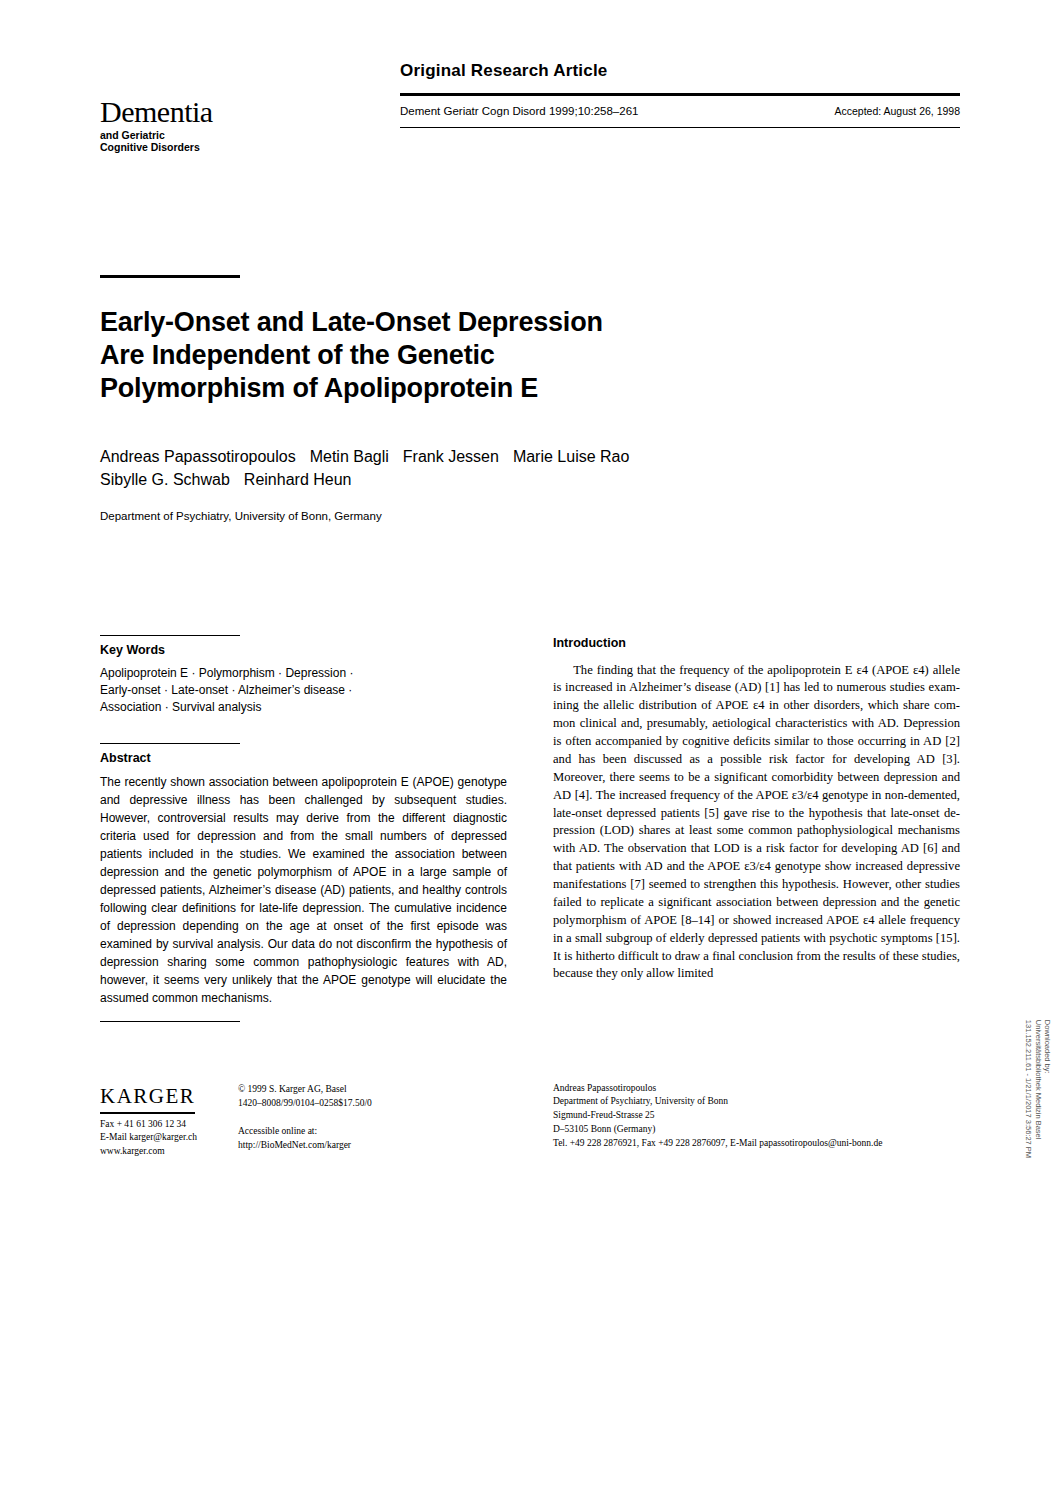Dementia
and Geriatric
Cognitive Disorders
Original Research Article
Dement Geriatr Cogn Disord 1999;10:258–261 Accepted: August 26, 1998
Early-Onset and Late-Onset Depression
Are Independent of the Genetic
Polymorphism of Apolipoprotein E
Andreas Papassotiropoulos Metin Bagli Frank Jessen Marie Luise Rao
Sibylle G. Schwab Reinhard Heun
Department of Psychiatry, University of Bonn, Germany
Key Words
Apolipoprotein E · Polymorphism · Depression ·
Early-onset · Late-onset · Alzheimer’s disease ·
Association · Survival analysis
Abstract
The recently shown association between apolipoprotein E (APOE) genotype and depressive illness has been challenged by subsequent studies. However, controversial results may derive from the different diagnostic criteria used for depression and from the small numbers of depressed patients included in the studies. We examined the association between depression and the genetic polymorphism of APOE in a large sample of depressed patients, Alzheimer’s disease (AD) patients, and healthy controls following clear definitions for late-life depression. The cumulative incidence of depression depending on the age at onset of the first episode was examined by survival analysis. Our data do not disconfirm the hypothesis of depression sharing some common pathophysiologic features with AD, however, it seems very unlikely that the APOE genotype will elucidate the assumed common mechanisms.
Introduction
The finding that the frequency of the apolipoprotein E ε4 (APOE ε4) allele is increased in Alzheimer’s disease (AD) [1] has led to numerous studies examining the allelic distribution of APOE ε4 in other disorders, which share common clinical and, presumably, aetiological characteristics with AD. Depression is often accompanied by cognitive deficits similar to those occurring in AD [2] and has been discussed as a possible risk factor for developing AD [3]. Moreover, there seems to be a significant comorbidity between depression and AD [4]. The increased frequency of the APOE ε3/ε4 genotype in non-demented, late-onset depressed patients [5] gave rise to the hypothesis that late-onset depression (LOD) shares at least some common pathophysiological mechanisms with AD. The observation that LOD is a risk factor for developing AD [6] and that patients with AD and the APOE ε3/ε4 genotype show increased depressive manifestations [7] seemed to strengthen this hypothesis. However, other studies failed to replicate a significant association between depression and the genetic polymorphism of APOE [8–14] or showed increased APOE ε4 allele frequency in a small subgroup of elderly depressed patients with psychotic symptoms [15]. It is hitherto difficult to draw a final conclusion from the results of these studies, because they only allow limited
KARGER
Fax + 41 61 306 12 34
E-Mail karger@karger.ch
www.karger.com
© 1999 S. Karger AG, Basel
1420–8008/99/0104–0258$17.50/0
Accessible online at:
http://BioMedNet.com/karger
Andreas Papassotiropoulos
Department of Psychiatry, University of Bonn
Sigmund-Freud-Strasse 25
D–53105 Bonn (Germany)
Tel. +49 228 2876921, Fax +49 228 2876097, E-Mail papassotiropoulos@uni-bonn.de
Downloaded by:
Universitätsbibliothek Medizin Basel
131.152.211.61 - 1/21/1/2017 3:56:27 PM